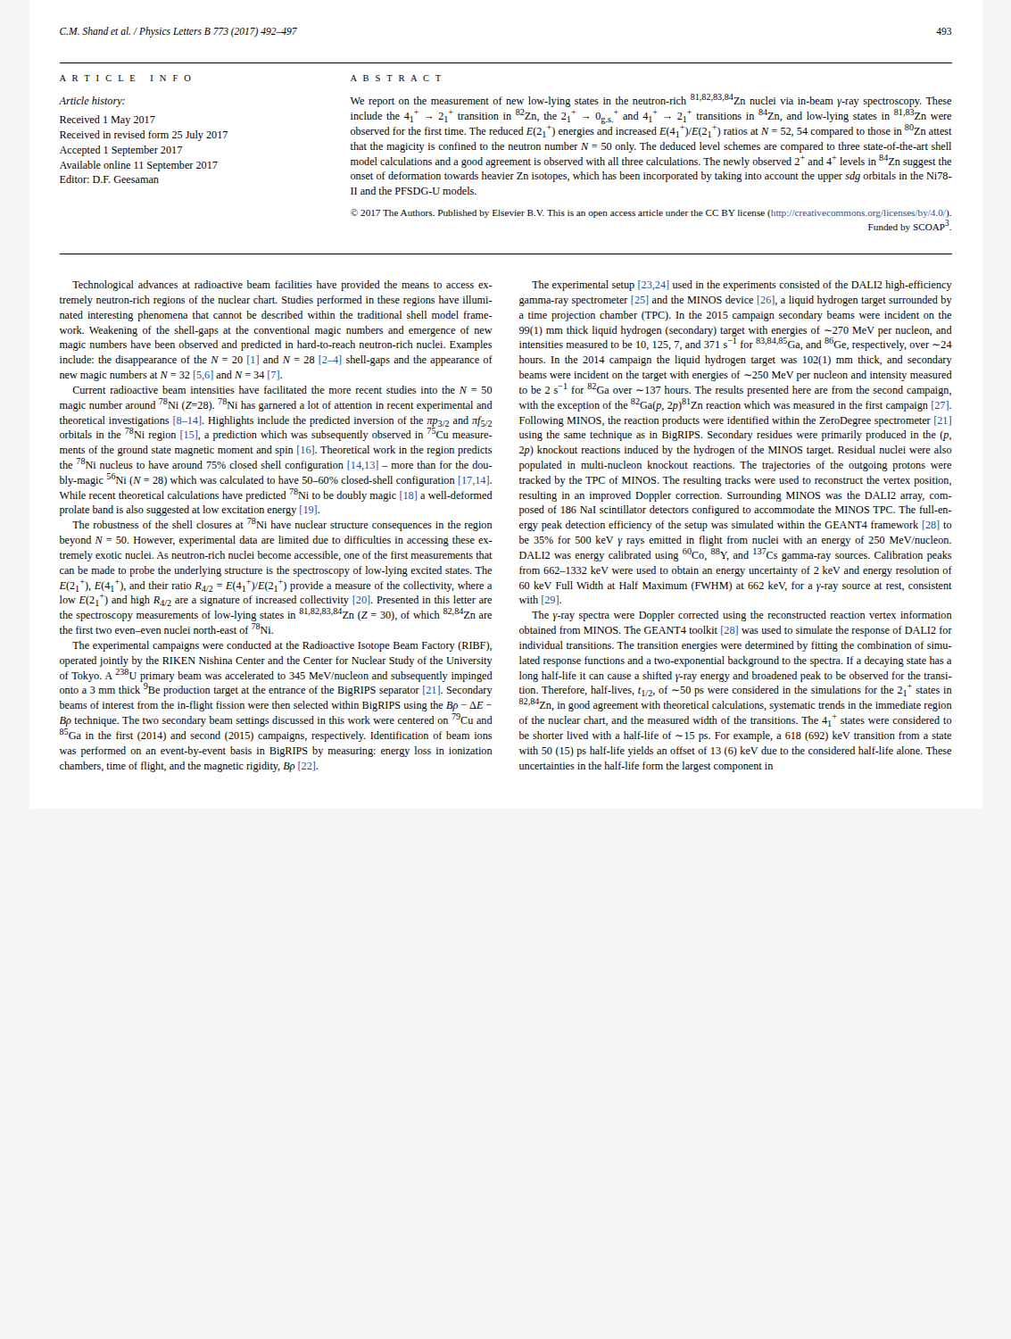C.M. Shand et al. / Physics Letters B 773 (2017) 492–497
493
A R T I C L E I N F O
Article history:
Received 1 May 2017
Received in revised form 25 July 2017
Accepted 1 September 2017
Available online 11 September 2017
Editor: D.F. Geesaman
A B S T R A C T
We report on the measurement of new low-lying states in the neutron-rich 81,82,83,84Zn nuclei via in-beam γ-ray spectroscopy. These include the 41+ → 21+ transition in 82Zn, the 21+ → 0g.s.+ and 41+ → 21+ transitions in 84Zn, and low-lying states in 81,83Zn were observed for the first time. The reduced E(21+) energies and increased E(41+)/E(21+) ratios at N = 52, 54 compared to those in 80Zn attest that the magicity is confined to the neutron number N = 50 only. The deduced level schemes are compared to three state-of-the-art shell model calculations and a good agreement is observed with all three calculations. The newly observed 2+ and 4+ levels in 84Zn suggest the onset of deformation towards heavier Zn isotopes, which has been incorporated by taking into account the upper sdg orbitals in the Ni78-II and the PFSDG-U models.
© 2017 The Authors. Published by Elsevier B.V. This is an open access article under the CC BY license (http://creativecommons.org/licenses/by/4.0/). Funded by SCOAP3.
Technological advances at radioactive beam facilities have provided the means to access extremely neutron-rich regions of the nuclear chart. Studies performed in these regions have illuminated interesting phenomena that cannot be described within the traditional shell model framework. Weakening of the shell-gaps at the conventional magic numbers and emergence of new magic numbers have been observed and predicted in hard-to-reach neutron-rich nuclei. Examples include: the disappearance of the N = 20 [1] and N = 28 [2–4] shell-gaps and the appearance of new magic numbers at N = 32 [5,6] and N = 34 [7].
Current radioactive beam intensities have facilitated the more recent studies into the N = 50 magic number around 78Ni (Z=28). 78Ni has garnered a lot of attention in recent experimental and theoretical investigations [8–14]. Highlights include the predicted inversion of the πp3/2 and πf5/2 orbitals in the 78Ni region [15], a prediction which was subsequently observed in 75Cu measurements of the ground state magnetic moment and spin [16]. Theoretical work in the region predicts the 78Ni nucleus to have around 75% closed shell configuration [14,13] – more than for the doubly-magic 56Ni (N = 28) which was calculated to have 50–60% closed-shell configuration [17,14]. While recent theoretical calculations have predicted 78Ni to be doubly magic [18] a well-deformed prolate band is also suggested at low excitation energy [19].
The robustness of the shell closures at 78Ni have nuclear structure consequences in the region beyond N = 50. However, experimental data are limited due to difficulties in accessing these extremely exotic nuclei. As neutron-rich nuclei become accessible, one of the first measurements that can be made to probe the underlying structure is the spectroscopy of low-lying excited states. The E(21+), E(41+), and their ratio R4/2 = E(41+)/E(21+) provide a measure of the collectivity, where a low E(21+) and high R4/2 are a signature of increased collectivity [20]. Presented in this letter are the spectroscopy measurements of low-lying states in 81,82,83,84Zn (Z = 30), of which 82,84Zn are the first two even–even nuclei north-east of 78Ni.
The experimental campaigns were conducted at the Radioactive Isotope Beam Factory (RIBF), operated jointly by the RIKEN Nishina Center and the Center for Nuclear Study of the University of Tokyo. A 238U primary beam was accelerated to 345 MeV/nucleon and subsequently impinged onto a 3 mm thick 9Be production target at the entrance of the BigRIPS separator [21]. Secondary beams of interest from the in-flight fission were then selected within BigRIPS using the Bρ − ΔE − Bρ technique. The two secondary beam settings discussed in this work were centered on 79Cu and 85Ga in the first (2014) and second (2015) campaigns, respectively. Identification of beam ions was performed on an event-by-event basis in BigRIPS by measuring: energy loss in ionization chambers, time of flight, and the magnetic rigidity, Bρ [22].
The experimental setup [23,24] used in the experiments consisted of the DALI2 high-efficiency gamma-ray spectrometer [25] and the MINOS device [26], a liquid hydrogen target surrounded by a time projection chamber (TPC). In the 2015 campaign secondary beams were incident on the 99(1) mm thick liquid hydrogen (secondary) target with energies of ∼270 MeV per nucleon, and intensities measured to be 10, 125, 7, and 371 s−1 for 83,84,85Ga, and 86Ge, respectively, over ∼24 hours. In the 2014 campaign the liquid hydrogen target was 102(1) mm thick, and secondary beams were incident on the target with energies of ∼250 MeV per nucleon and intensity measured to be 2 s−1 for 82Ga over ∼137 hours. The results presented here are from the second campaign, with the exception of the 82Ga(p, 2p)81Zn reaction which was measured in the first campaign [27]. Following MINOS, the reaction products were identified within the ZeroDegree spectrometer [21] using the same technique as in BigRIPS. Secondary residues were primarily produced in the (p, 2p) knockout reactions induced by the hydrogen of the MINOS target. Residual nuclei were also populated in multi-nucleon knockout reactions. The trajectories of the outgoing protons were tracked by the TPC of MINOS. The resulting tracks were used to reconstruct the vertex position, resulting in an improved Doppler correction. Surrounding MINOS was the DALI2 array, composed of 186 NaI scintillator detectors configured to accommodate the MINOS TPC. The full-energy peak detection efficiency of the setup was simulated within the GEANT4 framework [28] to be 35% for 500 keV γ rays emitted in flight from nuclei with an energy of 250 MeV/nucleon. DALI2 was energy calibrated using 60Co, 88Y, and 137Cs gamma-ray sources. Calibration peaks from 662–1332 keV were used to obtain an energy uncertainty of 2 keV and energy resolution of 60 keV Full Width at Half Maximum (FWHM) at 662 keV, for a γ-ray source at rest, consistent with [29].
The γ-ray spectra were Doppler corrected using the reconstructed reaction vertex information obtained from MINOS. The GEANT4 toolkit [28] was used to simulate the response of DALI2 for individual transitions. The transition energies were determined by fitting the combination of simulated response functions and a two-exponential background to the spectra. If a decaying state has a long half-life it can cause a shifted γ-ray energy and broadened peak to be observed for the transition. Therefore, half-lives, t1/2, of ∼50 ps were considered in the simulations for the 21+ states in 82,84Zn, in good agreement with theoretical calculations, systematic trends in the immediate region of the nuclear chart, and the measured width of the transitions. The 41+ states were considered to be shorter lived with a half-life of ∼15 ps. For example, a 618 (692) keV transition from a state with 50 (15) ps half-life yields an offset of 13 (6) keV due to the considered half-life alone. These uncertainties in the half-life form the largest component in